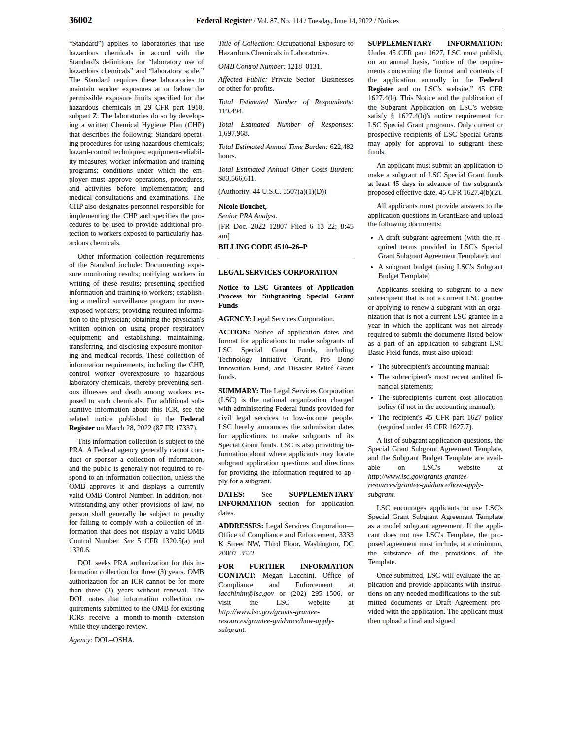36002
Federal Register / Vol. 87, No. 114 / Tuesday, June 14, 2022 / Notices
“Standard”) applies to laboratories that use hazardous chemicals in accord with the Standard's definitions for “laboratory use of hazardous chemicals” and “laboratory scale.” The Standard requires these laboratories to maintain worker exposures at or below the permissible exposure limits specified for the hazardous chemicals in 29 CFR part 1910, subpart Z. The laboratories do so by developing a written Chemical Hygiene Plan (CHP) that describes the following: Standard operating procedures for using hazardous chemicals; hazard-control techniques; equipment-reliability measures; worker information and training programs; conditions under which the employer must approve operations, procedures, and activities before implementation; and medical consultations and examinations. The CHP also designates personnel responsible for implementing the CHP and specifies the procedures to be used to provide additional protection to workers exposed to particularly hazardous chemicals.
Other information collection requirements of the Standard include: Documenting exposure monitoring results; notifying workers in writing of these results; presenting specified information and training to workers; establishing a medical surveillance program for overexposed workers; providing required information to the physician; obtaining the physician's written opinion on using proper respiratory equipment; and establishing, maintaining, transferring, and disclosing exposure monitoring and medical records. These collection of information requirements, including the CHP, control worker overexposure to hazardous laboratory chemicals, thereby preventing serious illnesses and death among workers exposed to such chemicals. For additional substantive information about this ICR, see the related notice published in the Federal Register on March 28, 2022 (87 FR 17337).
This information collection is subject to the PRA. A Federal agency generally cannot conduct or sponsor a collection of information, and the public is generally not required to respond to an information collection, unless the OMB approves it and displays a currently valid OMB Control Number. In addition, notwithstanding any other provisions of law, no person shall generally be subject to penalty for failing to comply with a collection of information that does not display a valid OMB Control Number. See 5 CFR 1320.5(a) and 1320.6.
DOL seeks PRA authorization for this information collection for three (3) years. OMB authorization for an ICR cannot be for more than three (3) years without renewal. The DOL notes that information collection requirements submitted to the OMB for existing ICRs receive a month-to-month extension while they undergo review.
Agency: DOL–OSHA.
Title of Collection: Occupational Exposure to Hazardous Chemicals in Laboratories.
OMB Control Number: 1218–0131.
Affected Public: Private Sector—Businesses or other for-profits.
Total Estimated Number of Respondents: 119,494.
Total Estimated Number of Responses: 1,697,968.
Total Estimated Annual Time Burden: 622,482 hours.
Total Estimated Annual Other Costs Burden: $83,566,611.
(Authority: 44 U.S.C. 3507(a)(1)(D))
Nicole Bouchet,
Senior PRA Analyst.
[FR Doc. 2022–12807 Filed 6–13–22; 8:45 am]
BILLING CODE 4510–26–P
LEGAL SERVICES CORPORATION
Notice to LSC Grantees of Application Process for Subgranting Special Grant Funds
AGENCY: Legal Services Corporation.
ACTION: Notice of application dates and format for applications to make subgrants of LSC Special Grant Funds, including Technology Initiative Grant, Pro Bono Innovation Fund, and Disaster Relief Grant funds.
SUMMARY: The Legal Services Corporation (LSC) is the national organization charged with administering Federal funds provided for civil legal services to low-income people. LSC hereby announces the submission dates for applications to make subgrants of its Special Grant funds. LSC is also providing information about where applicants may locate subgrant application questions and directions for providing the information required to apply for a subgrant.
DATES: See SUPPLEMENTARY INFORMATION section for application dates.
ADDRESSES: Legal Services Corporation—Office of Compliance and Enforcement, 3333 K Street NW, Third Floor, Washington, DC 20007–3522.
FOR FURTHER INFORMATION CONTACT: Megan Lacchini, Office of Compliance and Enforcement at lacchinim@lsc.gov or (202) 295–1506, or visit the LSC website at http://www.lsc.gov/grants-grantee-resources/grantee-guidance/how-apply-subgrant.
SUPPLEMENTARY INFORMATION: Under 45 CFR part 1627, LSC must publish, on an annual basis, “notice of the requirements concerning the format and contents of the application annually in the Federal Register and on LSC's website.” 45 CFR 1627.4(b). This Notice and the publication of the Subgrant Application on LSC's website satisfy § 1627.4(b)'s notice requirement for LSC Special Grant programs. Only current or prospective recipients of LSC Special Grants may apply for approval to subgrant these funds.
An applicant must submit an application to make a subgrant of LSC Special Grant funds at least 45 days in advance of the subgrant's proposed effective date. 45 CFR 1627.4(b)(2).
All applicants must provide answers to the application questions in GrantEase and upload the following documents:
A draft subgrant agreement (with the required terms provided in LSC's Special Grant Subgrant Agreement Template); and
A subgrant budget (using LSC's Subgrant Budget Template)
Applicants seeking to subgrant to a new subrecipient that is not a current LSC grantee or applying to renew a subgrant with an organization that is not a current LSC grantee in a year in which the applicant was not already required to submit the documents listed below as a part of an application to subgrant LSC Basic Field funds, must also upload:
The subrecipient's accounting manual;
The subrecipient's most recent audited financial statements;
The subrecipient's current cost allocation policy (if not in the accounting manual);
The recipient's 45 CFR part 1627 policy (required under 45 CFR 1627.7).
A list of subgrant application questions, the Special Grant Subgrant Agreement Template, and the Subgrant Budget Template are available on LSC's website at http://www.lsc.gov/grants-grantee-resources/grantee-guidance/how-apply-subgrant.
LSC encourages applicants to use LSC's Special Grant Subgrant Agreement Template as a model subgrant agreement. If the applicant does not use LSC's Template, the proposed agreement must include, at a minimum, the substance of the provisions of the Template.
Once submitted, LSC will evaluate the application and provide applicants with instructions on any needed modifications to the submitted documents or Draft Agreement provided with the application. The applicant must then upload a final and signed